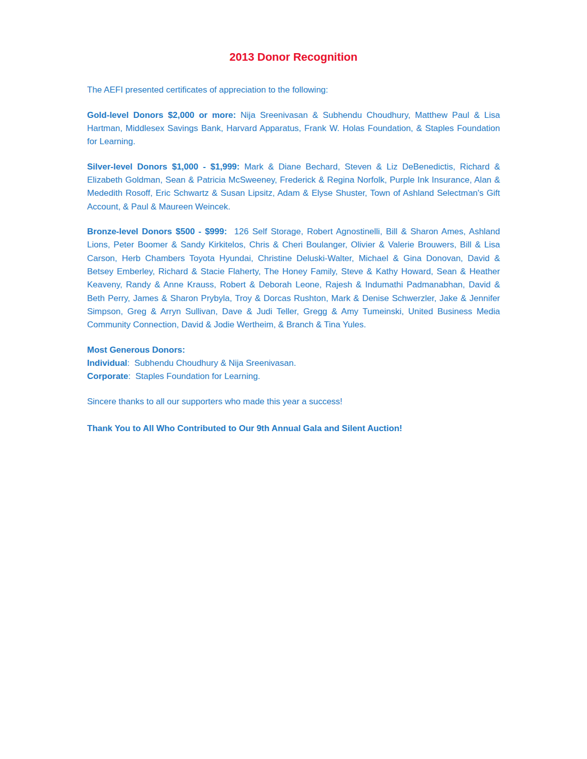2013 Donor Recognition
The AEFI presented certificates of appreciation to the following:
Gold-level Donors $2,000 or more: Nija Sreenivasan & Subhendu Choudhury, Matthew Paul & Lisa Hartman, Middlesex Savings Bank, Harvard Apparatus, Frank W. Holas Foundation, & Staples Foundation for Learning.
Silver-level Donors $1,000 - $1,999: Mark & Diane Bechard, Steven & Liz DeBenedictis, Richard & Elizabeth Goldman, Sean & Patricia McSweeney, Frederick & Regina Norfolk, Purple Ink Insurance, Alan & Mededith Rosoff, Eric Schwartz & Susan Lipsitz, Adam & Elyse Shuster, Town of Ashland Selectman's Gift Account, & Paul & Maureen Weincek.
Bronze-level Donors $500 - $999: 126 Self Storage, Robert Agnostinelli, Bill & Sharon Ames, Ashland Lions, Peter Boomer & Sandy Kirkitelos, Chris & Cheri Boulanger, Olivier & Valerie Brouwers, Bill & Lisa Carson, Herb Chambers Toyota Hyundai, Christine Deluski-Walter, Michael & Gina Donovan, David & Betsey Emberley, Richard & Stacie Flaherty, The Honey Family, Steve & Kathy Howard, Sean & Heather Keaveny, Randy & Anne Krauss, Robert & Deborah Leone, Rajesh & Indumathi Padmanabhan, David & Beth Perry, James & Sharon Prybyla, Troy & Dorcas Rushton, Mark & Denise Schwerzler, Jake & Jennifer Simpson, Greg & Arryn Sullivan, Dave & Judi Teller, Gregg & Amy Tumeinski, United Business Media Community Connection, David & Jodie Wertheim, & Branch & Tina Yules.
Most Generous Donors:
Individual: Subhendu Choudhury & Nija Sreenivasan.
Corporate: Staples Foundation for Learning.
Sincere thanks to all our supporters who made this year a success!
Thank You to All Who Contributed to Our 9th Annual Gala and Silent Auction!